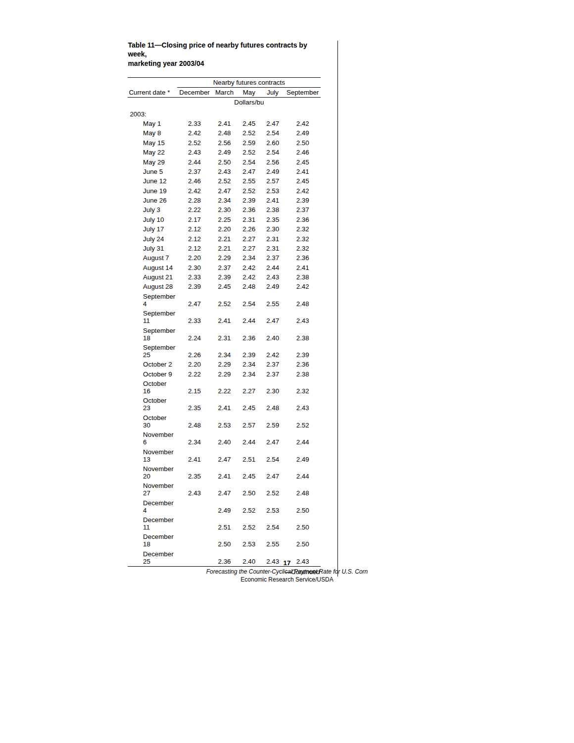Table 11—Closing price of nearby futures contracts by week,
marketing year 2003/04
| | Nearby futures contracts |
| --- | --- |
| Current date * | December | March | May | July | September |
| | Dollars/bu |
| 2003: |
| May 1 | 2.33 | 2.41 | 2.45 | 2.47 | 2.42 |
| May 8 | 2.42 | 2.48 | 2.52 | 2.54 | 2.49 |
| May 15 | 2.52 | 2.56 | 2.59 | 2.60 | 2.50 |
| May 22 | 2.43 | 2.49 | 2.52 | 2.54 | 2.46 |
| May 29 | 2.44 | 2.50 | 2.54 | 2.56 | 2.45 |
| June 5 | 2.37 | 2.43 | 2.47 | 2.49 | 2.41 |
| June 12 | 2.46 | 2.52 | 2.55 | 2.57 | 2.45 |
| June 19 | 2.42 | 2.47 | 2.52 | 2.53 | 2.42 |
| June 26 | 2.28 | 2.34 | 2.39 | 2.41 | 2.39 |
| July 3 | 2.22 | 2.30 | 2.36 | 2.38 | 2.37 |
| July 10 | 2.17 | 2.25 | 2.31 | 2.35 | 2.36 |
| July 17 | 2.12 | 2.20 | 2.26 | 2.30 | 2.32 |
| July 24 | 2.12 | 2.21 | 2.27 | 2.31 | 2.32 |
| July 31 | 2.12 | 2.21 | 2.27 | 2.31 | 2.32 |
| August 7 | 2.20 | 2.29 | 2.34 | 2.37 | 2.36 |
| August 14 | 2.30 | 2.37 | 2.42 | 2.44 | 2.41 |
| August 21 | 2.33 | 2.39 | 2.42 | 2.43 | 2.38 |
| August 28 | 2.39 | 2.45 | 2.48 | 2.49 | 2.42 |
| September 4 | 2.47 | 2.52 | 2.54 | 2.55 | 2.48 |
| September 11 | 2.33 | 2.41 | 2.44 | 2.47 | 2.43 |
| September 18 | 2.24 | 2.31 | 2.36 | 2.40 | 2.38 |
| September 25 | 2.26 | 2.34 | 2.39 | 2.42 | 2.39 |
| October 2 | 2.20 | 2.29 | 2.34 | 2.37 | 2.36 |
| October 9 | 2.22 | 2.29 | 2.34 | 2.37 | 2.38 |
| October 16 | 2.15 | 2.22 | 2.27 | 2.30 | 2.32 |
| October 23 | 2.35 | 2.41 | 2.45 | 2.48 | 2.43 |
| October 30 | 2.48 | 2.53 | 2.57 | 2.59 | 2.52 |
| November 6 | 2.34 | 2.40 | 2.44 | 2.47 | 2.44 |
| November 13 | 2.41 | 2.47 | 2.51 | 2.54 | 2.49 |
| November 20 | 2.35 | 2.41 | 2.45 | 2.47 | 2.44 |
| November 27 | 2.43 | 2.47 | 2.50 | 2.52 | 2.48 |
| December 4 | | 2.49 | 2.52 | 2.53 | 2.50 |
| December 11 | | 2.51 | 2.52 | 2.54 | 2.50 |
| December 18 | | 2.50 | 2.53 | 2.55 | 2.50 |
| December 25 | | 2.36 | 2.40 | 2.43 | 2.43 |
| —Continued |
17
Forecasting the Counter-Cyclical Payment Rate for U.S. Corn
Economic Research Service/USDA